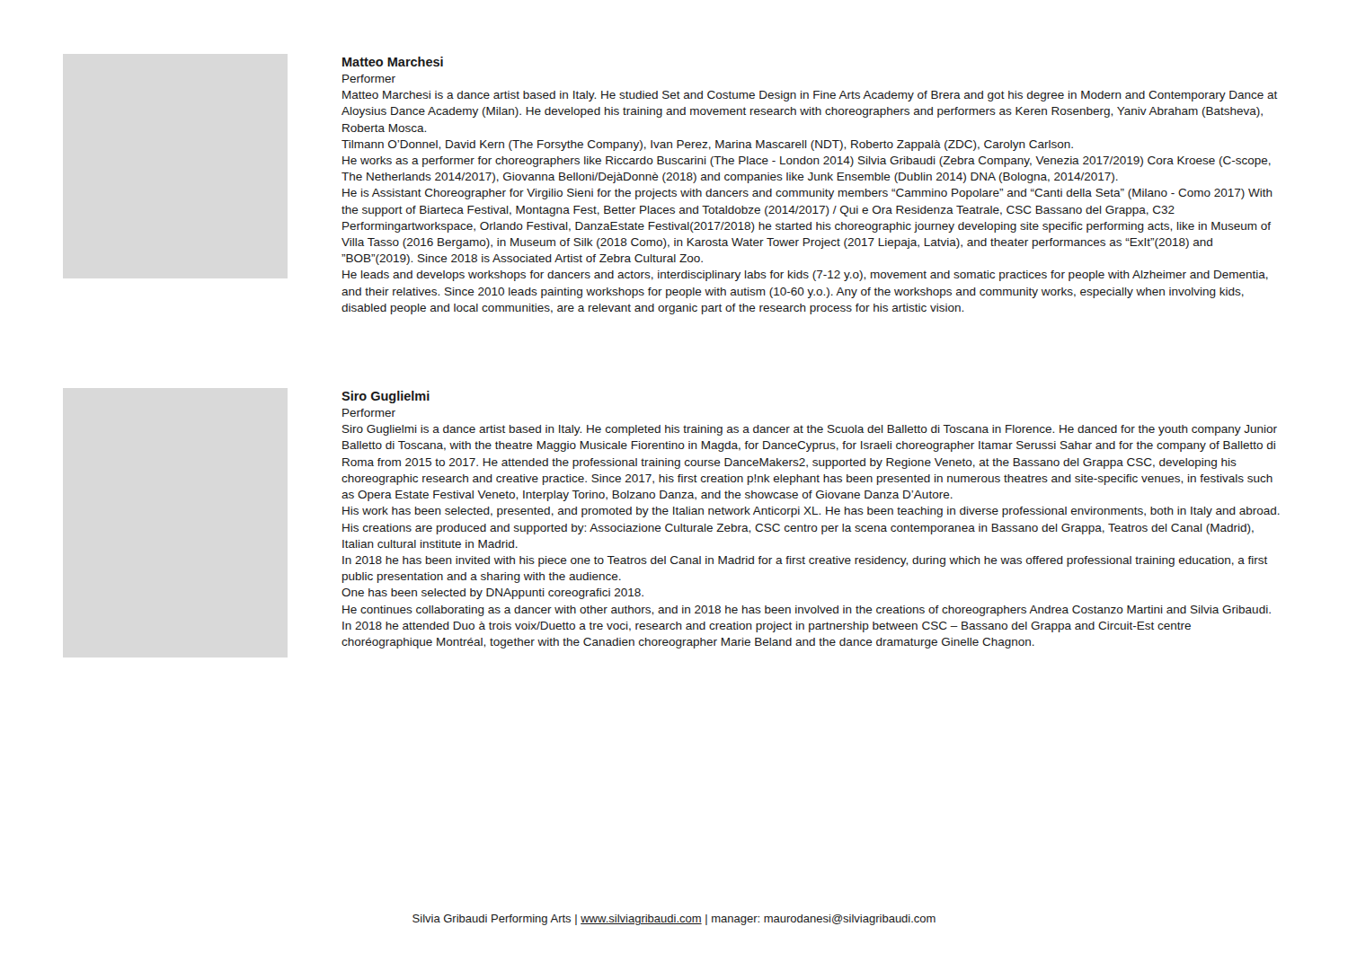Matteo Marchesi
Performer
Matteo Marchesi is a dance artist based in Italy. He studied Set and Costume Design in Fine Arts Academy of Brera and got his degree in Modern and Contemporary Dance at Aloysius Dance Academy (Milan). He developed his training and movement research with choreographers and performers as Keren Rosenberg, Yaniv Abraham (Batsheva), Roberta Mosca.
Tilmann O’Donnel, David Kern (The Forsythe Company), Ivan Perez, Marina Mascarell (NDT), Roberto Zappalà (ZDC), Carolyn Carlson.
He works as a performer for choreographers like Riccardo Buscarini (The Place - London 2014) Silvia Gribaudi (Zebra Company, Venezia 2017/2019) Cora Kroese (C-scope, The Netherlands 2014/2017), Giovanna Belloni/DejàDonnè (2018) and companies like Junk Ensemble (Dublin 2014) DNA (Bologna, 2014/2017).
He is Assistant Choreographer for Virgilio Sieni for the projects with dancers and community members “Cammino Popolare” and “Canti della Seta” (Milano - Como 2017) With the support of Biarteca Festival, Montagna Fest, Better Places and Totaldobze (2014/2017) / Qui e Ora Residenza Teatrale, CSC Bassano del Grappa, C32 Performingartworkspace, Orlando Festival, DanzaEstate Festival(2017/2018) he started his choreographic journey developing site specific performing acts, like in Museum of Villa Tasso (2016 Bergamo), in Museum of Silk (2018 Como), in Karosta Water Tower Project (2017 Liepaja, Latvia), and theater performances as “ExIt”(2018) and ”BOB”(2019). Since 2018 is Associated Artist of Zebra Cultural Zoo.
He leads and develops workshops for dancers and actors, interdisciplinary labs for kids (7-12 y.o), movement and somatic practices for people with Alzheimer and Dementia, and their relatives. Since 2010 leads painting workshops for people with autism (10-60 y.o.). Any of the workshops and community works, especially when involving kids, disabled people and local communities, are a relevant and organic part of the research process for his artistic vision.
Siro Guglielmi
Performer
Siro Guglielmi is a dance artist based in Italy. He completed his training as a dancer at the Scuola del Balletto di Toscana in Florence. He danced for the youth company Junior Balletto di Toscana, with the theatre Maggio Musicale Fiorentino in Magda, for DanceCyprus, for Israeli choreographer Itamar Serussi Sahar and for the company of Balletto di Roma from 2015 to 2017. He attended the professional training course DanceMakers2, supported by Regione Veneto, at the Bassano del Grappa CSC, developing his choreographic research and creative practice. Since 2017, his first creation p!nk elephant has been presented in numerous theatres and site-specific venues, in festivals such as Opera Estate Festival Veneto, Interplay Torino, Bolzano Danza, and the showcase of Giovane Danza D’Autore.
His work has been selected, presented, and promoted by the Italian network Anticorpi XL. He has been teaching in diverse professional environments, both in Italy and abroad. His creations are produced and supported by: Associazione Culturale Zebra, CSC centro per la scena contemporanea in Bassano del Grappa, Teatros del Canal (Madrid), Italian cultural institute in Madrid.
In 2018 he has been invited with his piece one to Teatros del Canal in Madrid for a first creative residency, during which he was offered professional training education, a first public presentation and a sharing with the audience.
One has been selected by DNAppunti coreografici 2018.
He continues collaborating as a dancer with other authors, and in 2018 he has been involved in the creations of choreographers Andrea Costanzo Martini and Silvia Gribaudi.
In 2018 he attended Duo à trois voix/Duetto a tre voci, research and creation project in partnership between CSC – Bassano del Grappa and Circuit-Est centre choréographique Montréal, together with the Canadien choreographer Marie Beland and the dance dramaturge Ginelle Chagnon.
Silvia Gribaudi Performing Arts | www.silviagribaudi.com | manager: maurodanesi@silviagribaudi.com